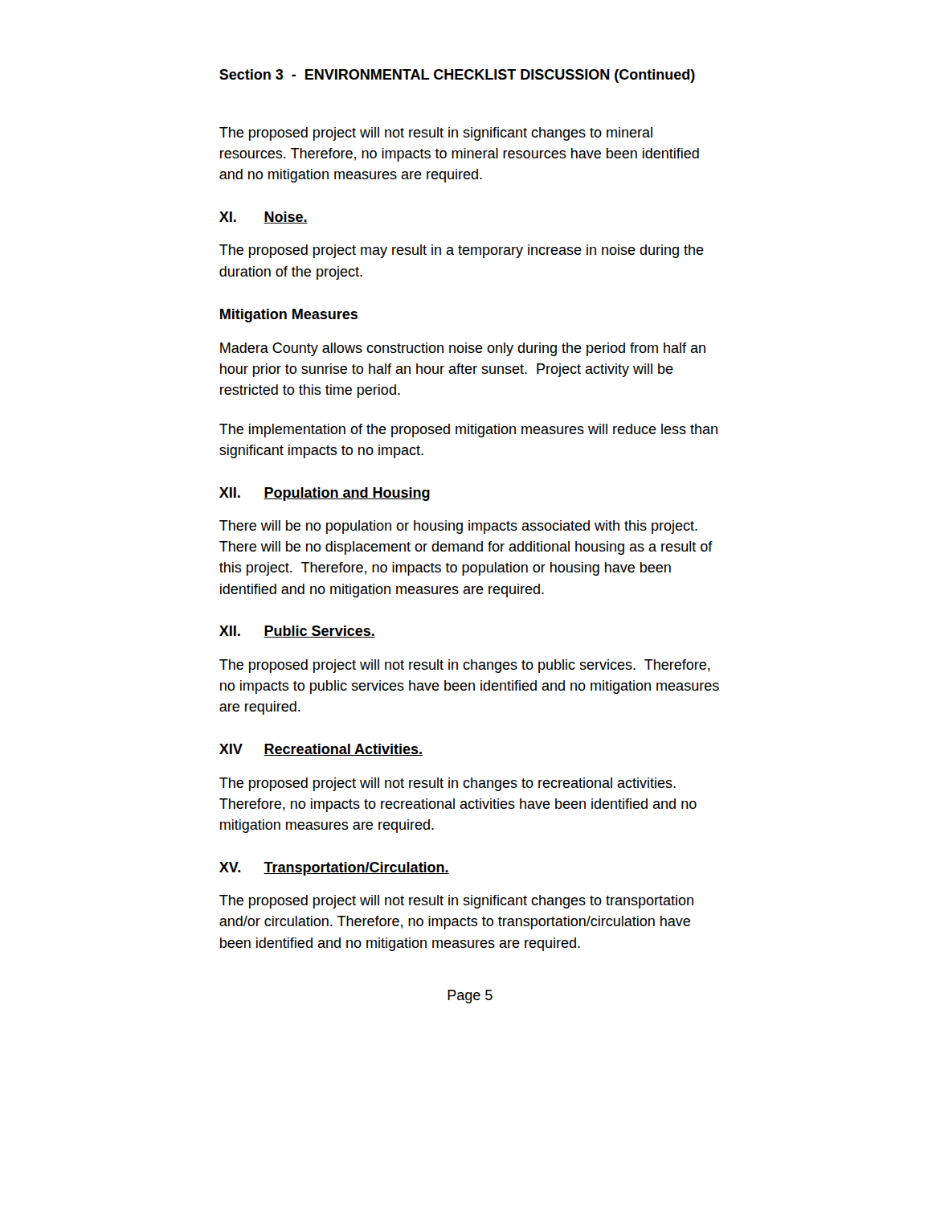Section 3 - ENVIRONMENTAL CHECKLIST DISCUSSION (Continued)
The proposed project will not result in significant changes to mineral resources. Therefore, no impacts to mineral resources have been identified and no mitigation measures are required.
XI. Noise.
The proposed project may result in a temporary increase in noise during the duration of the project.
Mitigation Measures
Madera County allows construction noise only during the period from half an hour prior to sunrise to half an hour after sunset. Project activity will be restricted to this time period.
The implementation of the proposed mitigation measures will reduce less than significant impacts to no impact.
XII. Population and Housing
There will be no population or housing impacts associated with this project. There will be no displacement or demand for additional housing as a result of this project. Therefore, no impacts to population or housing have been identified and no mitigation measures are required.
XII. Public Services.
The proposed project will not result in changes to public services. Therefore, no impacts to public services have been identified and no mitigation measures are required.
XIVRecreational Activities.
The proposed project will not result in changes to recreational activities. Therefore, no impacts to recreational activities have been identified and no mitigation measures are required.
XV. Transportation/Circulation.
The proposed project will not result in significant changes to transportation and/or circulation. Therefore, no impacts to transportation/circulation have been identified and no mitigation measures are required.
Page 5